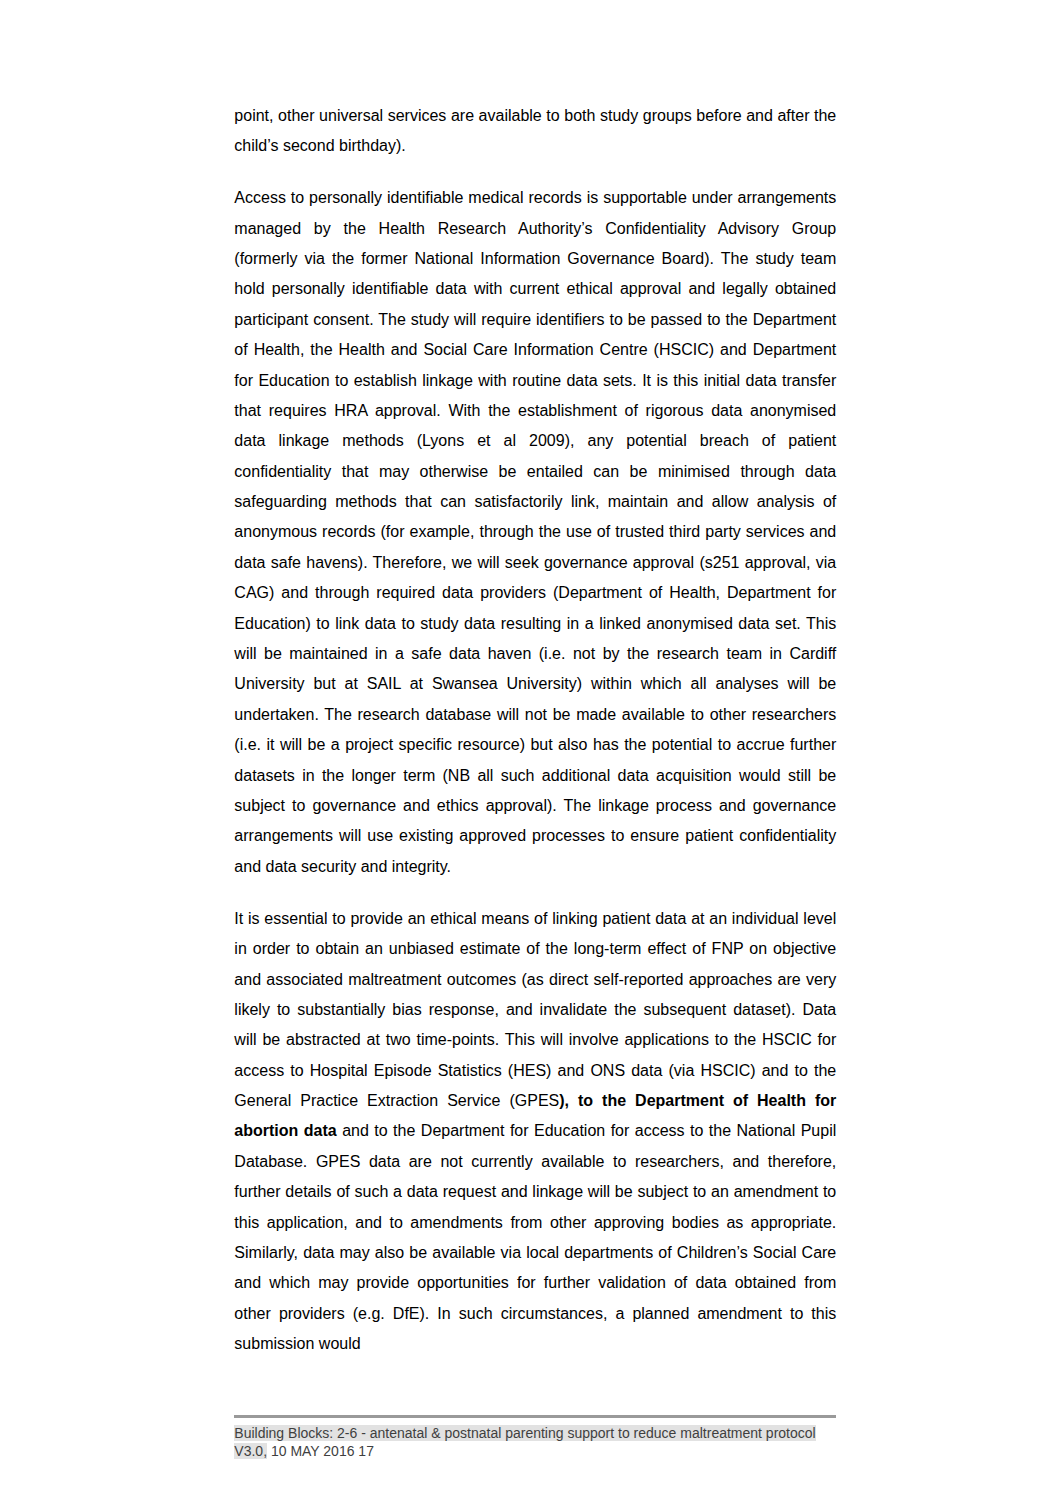point, other universal services are available to both study groups before and after the child’s second birthday).
Access to personally identifiable medical records is supportable under arrangements managed by the Health Research Authority’s Confidentiality Advisory Group (formerly via the former National Information Governance Board). The study team hold personally identifiable data with current ethical approval and legally obtained participant consent. The study will require identifiers to be passed to the Department of Health, the Health and Social Care Information Centre (HSCIC) and Department for Education to establish linkage with routine data sets. It is this initial data transfer that requires HRA approval. With the establishment of rigorous data anonymised data linkage methods (Lyons et al 2009), any potential breach of patient confidentiality that may otherwise be entailed can be minimised through data safeguarding methods that can satisfactorily link, maintain and allow analysis of anonymous records (for example, through the use of trusted third party services and data safe havens). Therefore, we will seek governance approval (s251 approval, via CAG) and through required data providers (Department of Health, Department for Education) to link data to study data resulting in a linked anonymised data set. This will be maintained in a safe data haven (i.e. not by the research team in Cardiff University but at SAIL at Swansea University) within which all analyses will be undertaken. The research database will not be made available to other researchers (i.e. it will be a project specific resource) but also has the potential to accrue further datasets in the longer term (NB all such additional data acquisition would still be subject to governance and ethics approval). The linkage process and governance arrangements will use existing approved processes to ensure patient confidentiality and data security and integrity.
It is essential to provide an ethical means of linking patient data at an individual level in order to obtain an unbiased estimate of the long-term effect of FNP on objective and associated maltreatment outcomes (as direct self-reported approaches are very likely to substantially bias response, and invalidate the subsequent dataset). Data will be abstracted at two time-points. This will involve applications to the HSCIC for access to Hospital Episode Statistics (HES) and ONS data (via HSCIC) and to the General Practice Extraction Service (GPES), to the Department of Health for abortion data and to the Department for Education for access to the National Pupil Database. GPES data are not currently available to researchers, and therefore, further details of such a data request and linkage will be subject to an amendment to this application, and to amendments from other approving bodies as appropriate. Similarly, data may also be available via local departments of Children’s Social Care and which may provide opportunities for further validation of data obtained from other providers (e.g. DfE). In such circumstances, a planned amendment to this submission would
Building Blocks: 2-6 - antenatal & postnatal parenting support to reduce maltreatment protocol V3.0, 10 MAY 2016 17